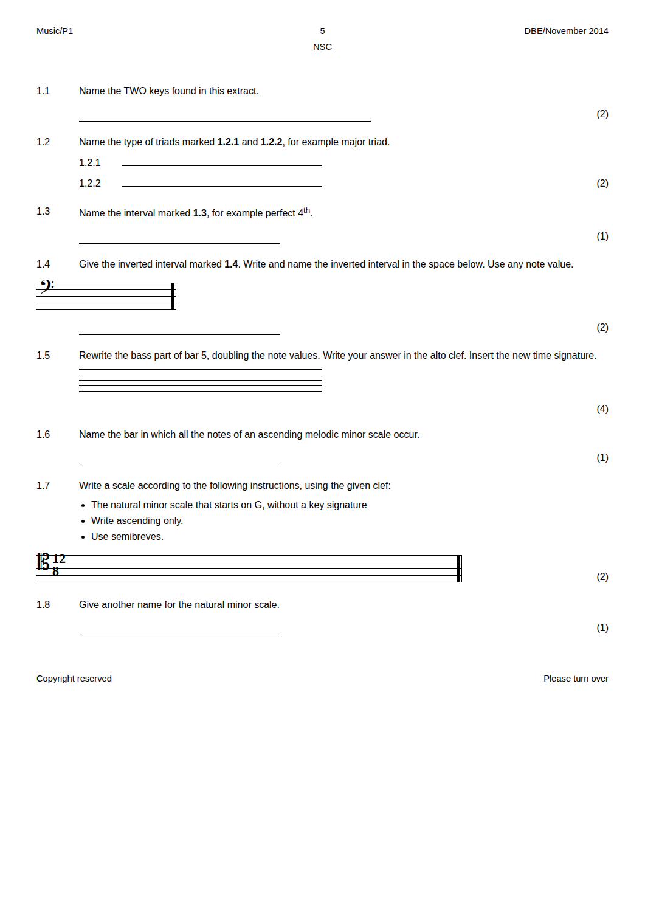Music/P1
5
DBE/November 2014
NSC
1.1
Name the TWO keys found in this extract.
(2)
1.2
Name the type of triads marked 1.2.1 and 1.2.2, for example major triad.
1.2.1
1.2.2
(2)
1.3
Name the interval marked 1.3, for example perfect 4th.
(1)
1.4
Give the inverted interval marked 1.4. Write and name the inverted interval in the space below. Use any note value.
𝄢
(2)
1.5
Rewrite the bass part of bar 5, doubling the note values. Write your answer in the alto clef. Insert the new time signature.
(4)
1.6
Name the bar in which all the notes of an ascending melodic minor scale occur.
(1)
1.7
Write a scale according to the following instructions, using the given clef:
The natural minor scale that starts on G, without a key signature
Write ascending only.
Use semibreves.
𝄡
12
8
(2)
1.8
Give another name for the natural minor scale.
(1)
Copyright reserved
Please turn over